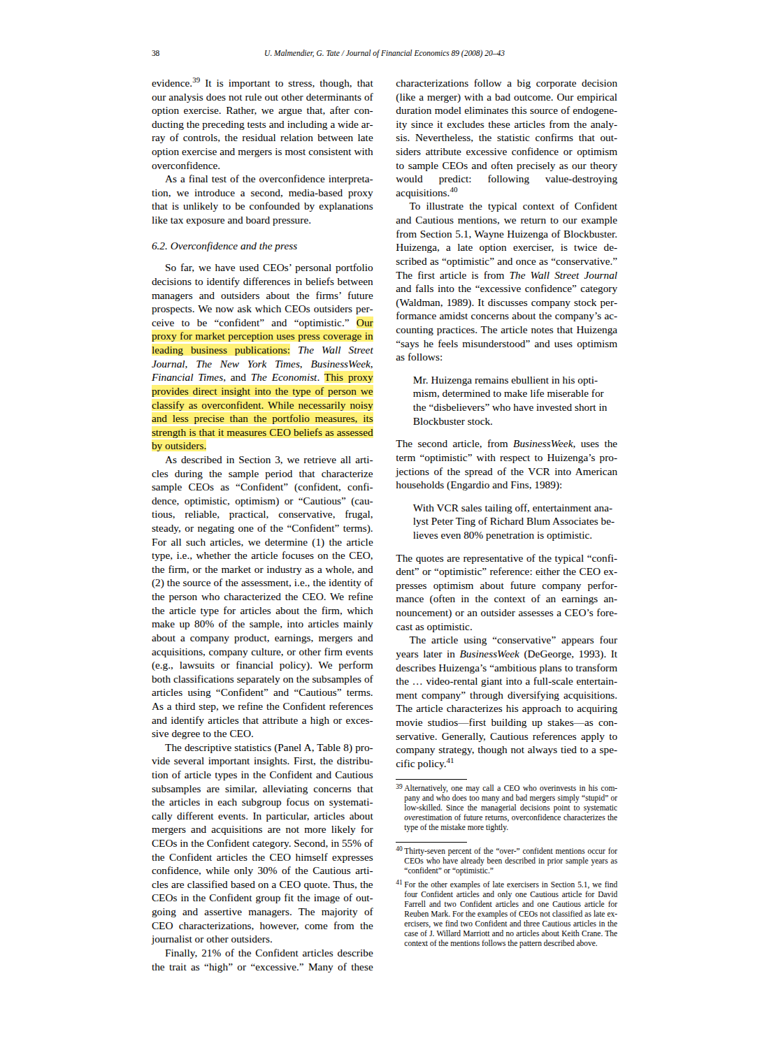38
U. Malmendier, G. Tate / Journal of Financial Economics 89 (2008) 20–43
evidence.39 It is important to stress, though, that our analysis does not rule out other determinants of option exercise. Rather, we argue that, after conducting the preceding tests and including a wide array of controls, the residual relation between late option exercise and mergers is most consistent with overconfidence.
As a final test of the overconfidence interpretation, we introduce a second, media-based proxy that is unlikely to be confounded by explanations like tax exposure and board pressure.
6.2. Overconfidence and the press
So far, we have used CEOs’ personal portfolio decisions to identify differences in beliefs between managers and outsiders about the firms’ future prospects. We now ask which CEOs outsiders perceive to be “confident” and “optimistic.” Our proxy for market perception uses press coverage in leading business publications: The Wall Street Journal, The New York Times, BusinessWeek, Financial Times, and The Economist. This proxy provides direct insight into the type of person we classify as overconfident. While necessarily noisy and less precise than the portfolio measures, its strength is that it measures CEO beliefs as assessed by outsiders.
As described in Section 3, we retrieve all articles during the sample period that characterize sample CEOs as “Confident” (confident, confidence, optimistic, optimism) or “Cautious” (cautious, reliable, practical, conservative, frugal, steady, or negating one of the “Confident” terms). For all such articles, we determine (1) the article type, i.e., whether the article focuses on the CEO, the firm, or the market or industry as a whole, and (2) the source of the assessment, i.e., the identity of the person who characterized the CEO. We refine the article type for articles about the firm, which make up 80% of the sample, into articles mainly about a company product, earnings, mergers and acquisitions, company culture, or other firm events (e.g., lawsuits or financial policy). We perform both classifications separately on the subsamples of articles using “Confident” and “Cautious” terms. As a third step, we refine the Confident references and identify articles that attribute a high or excessive degree to the CEO.
The descriptive statistics (Panel A, Table 8) provide several important insights. First, the distribution of article types in the Confident and Cautious subsamples are similar, alleviating concerns that the articles in each subgroup focus on systematically different events. In particular, articles about mergers and acquisitions are not more likely for CEOs in the Confident category. Second, in 55% of the Confident articles the CEO himself expresses confidence, while only 30% of the Cautious articles are classified based on a CEO quote. Thus, the CEOs in the Confident group fit the image of outgoing and assertive managers. The majority of CEO characterizations, however, come from the journalist or other outsiders.
Finally, 21% of the Confident articles describe the trait as “high” or “excessive.” Many of these characterizations follow a big corporate decision (like a merger) with a bad outcome. Our empirical duration model eliminates this source of endogeneity since it excludes these articles from the analysis. Nevertheless, the statistic confirms that outsiders attribute excessive confidence or optimism to sample CEOs and often precisely as our theory would predict: following value-destroying acquisitions.40
To illustrate the typical context of Confident and Cautious mentions, we return to our example from Section 5.1, Wayne Huizenga of Blockbuster. Huizenga, a late option exerciser, is twice described as “optimistic” and once as “conservative.” The first article is from The Wall Street Journal and falls into the “excessive confidence” category (Waldman, 1989). It discusses company stock performance amidst concerns about the company’s accounting practices. The article notes that Huizenga “says he feels misunderstood” and uses optimism as follows:
Mr. Huizenga remains ebullient in his optimism, determined to make life miserable for the “disbelievers” who have invested short in Blockbuster stock.
The second article, from BusinessWeek, uses the term “optimistic” with respect to Huizenga’s projections of the spread of the VCR into American households (Engardio and Fins, 1989):
With VCR sales tailing off, entertainment analyst Peter Ting of Richard Blum Associates believes even 80% penetration is optimistic.
The quotes are representative of the typical “confident” or “optimistic” reference: either the CEO expresses optimism about future company performance (often in the context of an earnings announcement) or an outsider assesses a CEO’s forecast as optimistic.
The article using “conservative” appears four years later in BusinessWeek (DeGeorge, 1993). It describes Huizenga’s “ambitious plans to transform the … video-rental giant into a full-scale entertainment company” through diversifying acquisitions. The article characterizes his approach to acquiring movie studios—first building up stakes—as conservative. Generally, Cautious references apply to company strategy, though not always tied to a specific policy.41
39 Alternatively, one may call a CEO who overinvests in his company and who does too many and bad mergers simply “stupid” or low-skilled. Since the managerial decisions point to systematic overestimation of future returns, overconfidence characterizes the type of the mistake more tightly.
40 Thirty-seven percent of the “over-” confident mentions occur for CEOs who have already been described in prior sample years as “confident” or “optimistic.”
41 For the other examples of late exercisers in Section 5.1, we find four Confident articles and only one Cautious article for David Farrell and two Confident articles and one Cautious article for Reuben Mark. For the examples of CEOs not classified as late exercisers, we find two Confident and three Cautious articles in the case of J. Willard Marriott and no articles about Keith Crane. The context of the mentions follows the pattern described above.